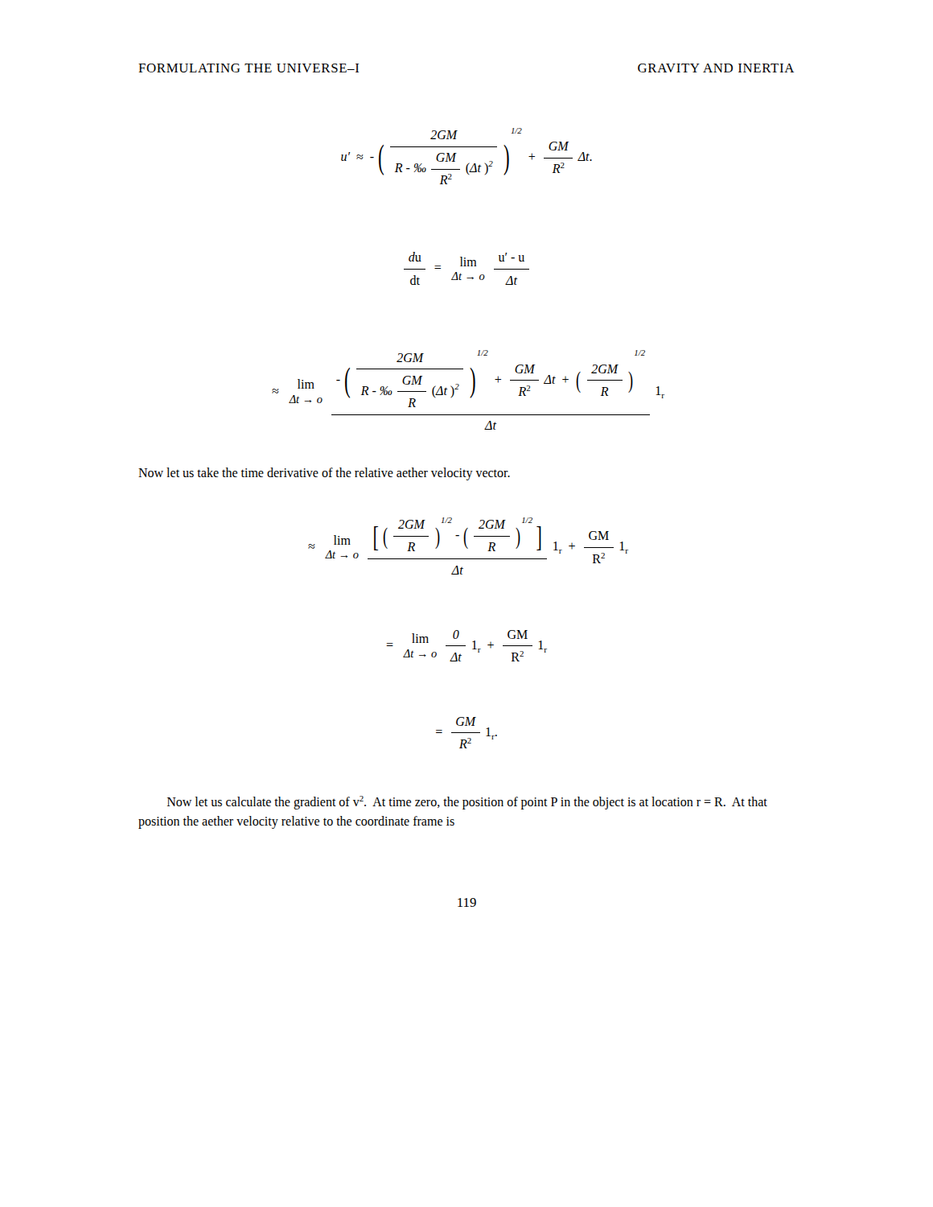FORMULATING THE UNIVERSE–I GRAVITY AND INERTIA
u′ ≈ - ( 2GM R - ‰ GM R2 (Δt )2 ) 1/2 + GM R2 Δt.
du dt = lim Δt → o u′ - u Δt
≈ lim Δt → o - ( 2GM R - ‰ GM R (Δt )2 ) 1/2 + GM R2 Δt + ( 2GM R ) 1/2 Δt 1 r
Now let us take the time derivative of the relative aether velocity vector.
≈ lim Δt → o [ ( 2GM R ) 1/2 - ( 2GM R ) 1/2 ] Δt 1 r + GM R2 1 r
= lim Δt → o 0 Δt 1 r + GM R2 1 r
= GM R2 1 r.
Now let us calculate the gradient of v2. At time zero, the position of point P in the object is at location r = R. At that position the aether velocity relative to the coordinate frame is
119